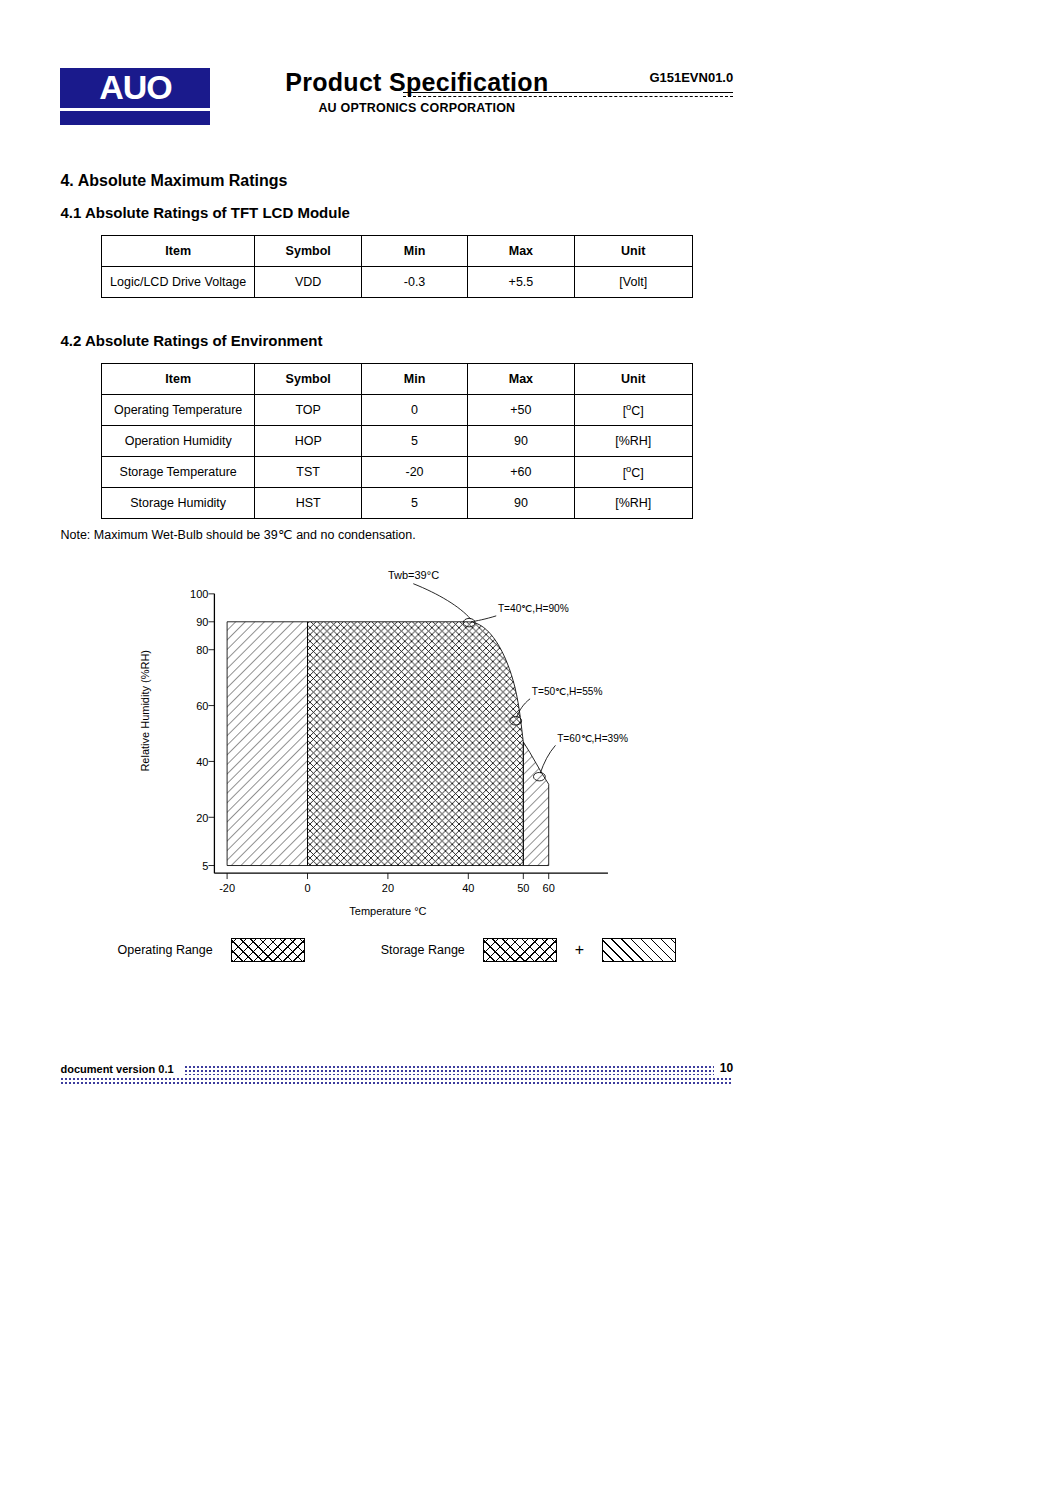AUO
Product Specification
AU OPTRONICS CORPORATION
G151EVN01.0
4. Absolute Maximum Ratings
4.1 Absolute Ratings of TFT LCD Module
| Item | Symbol | Min | Max | Unit |
| --- | --- | --- | --- | --- |
| Logic/LCD Drive Voltage | VDD | -0.3 | +5.5 | [Volt] |
4.2 Absolute Ratings of Environment
| Item | Symbol | Min | Max | Unit |
| --- | --- | --- | --- | --- |
| Operating Temperature | TOP | 0 | +50 | [ o C] |
| Operation Humidity | HOP | 5 | 90 | [%RH] |
| Storage Temperature | TST | -20 | +60 | [ o C] |
| Storage Humidity | HST | 5 | 90 | [%RH] |
Note: Maximum Wet-Bulb should be 39℃ and no condensation.
Relative Humidity (%RH) Temperature °C 100 90 80 60 40 20 5 -20 0 20 40 50 60 Twb=39°C T=40℃,H=90% T=50℃,H=55% T=60℃,H=39%
Operating Range Storage Range +
document version 0.1 10